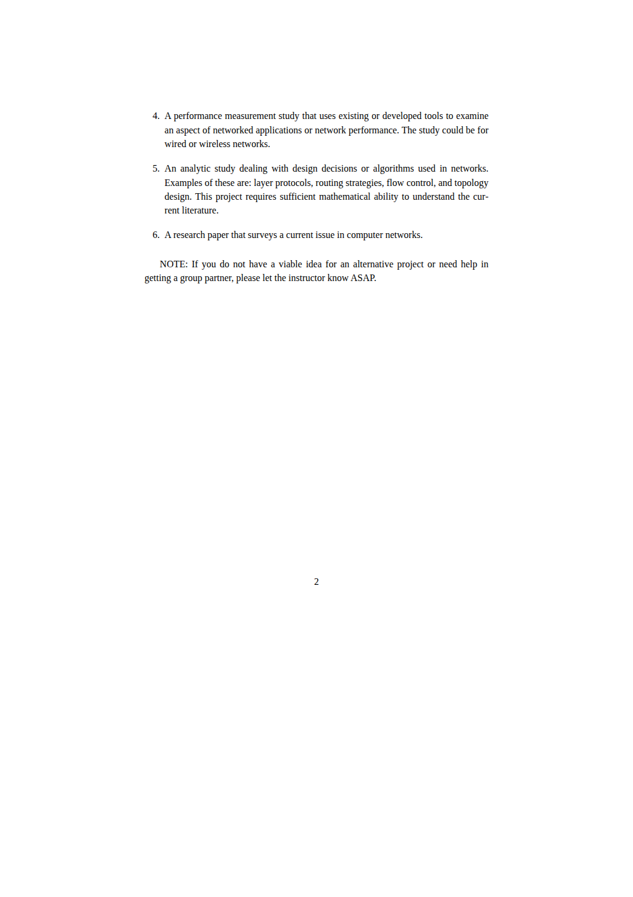4. A performance measurement study that uses existing or developed tools to examine an aspect of networked applications or network performance. The study could be for wired or wireless networks.
5. An analytic study dealing with design decisions or algorithms used in networks. Examples of these are: layer protocols, routing strategies, flow control, and topology design. This project requires sufficient mathematical ability to understand the current literature.
6. A research paper that surveys a current issue in computer networks.
NOTE: If you do not have a viable idea for an alternative project or need help in getting a group partner, please let the instructor know ASAP.
2